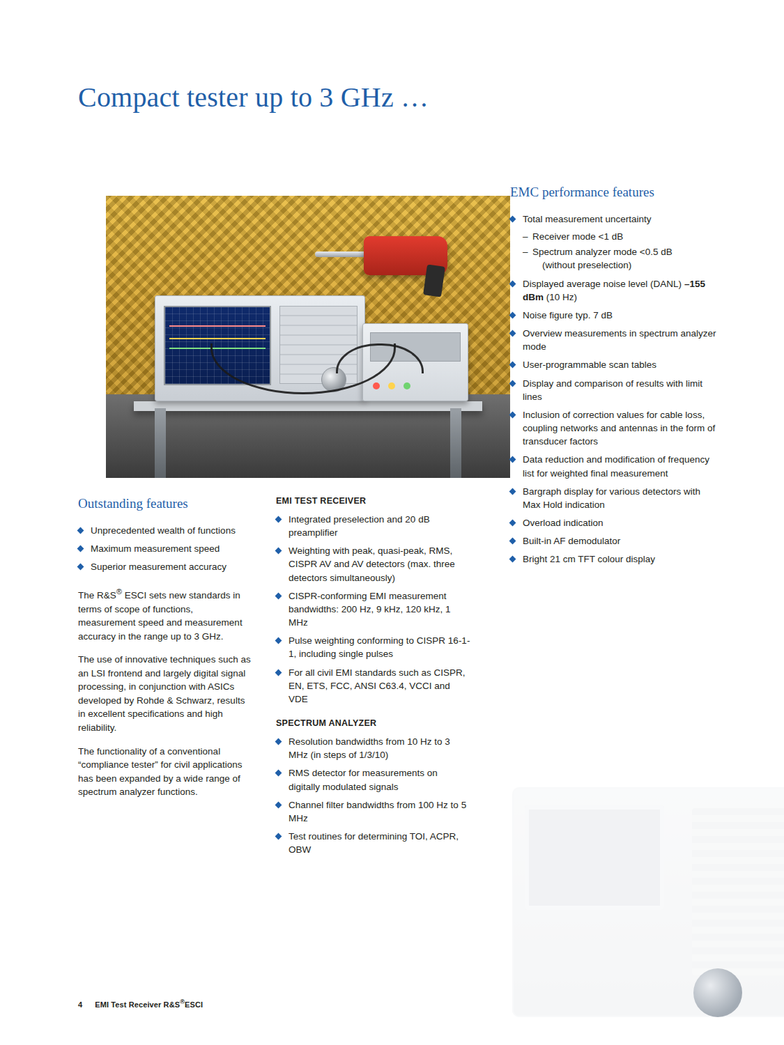Compact tester up to 3 GHz …
EMC performance features
Total measurement uncertainty
Receiver mode <1 dB
Spectrum analyzer mode <0.5 dB(without preselection)
Displayed average noise level (DANL) –155 dBm (10 Hz)
Noise figure typ. 7 dB
Overview measurements in spectrum analyzer mode
User-programmable scan tables
Display and comparison of results with limit lines
Inclusion of correction values for cable loss, coupling networks and antennas in the form of transducer factors
Data reduction and modification of frequency list for weighted final measurement
Bargraph display for various detectors with Max Hold indication
Overload indication
Built-in AF demodulator
Bright 21 cm TFT colour display
Outstanding features
Unprecedented wealth of functions
Maximum measurement speed
Superior measurement accuracy
The R&S® ESCI sets new standards in terms of scope of functions, measurement speed and measurement accuracy in the range up to 3 GHz.
The use of innovative techniques such as an LSI frontend and largely digital signal processing, in conjunction with ASICs developed by Rohde & Schwarz, results in excellent specifications and high reliability.
The functionality of a conventional “compliance tester” for civil applications has been expanded by a wide range of spectrum analyzer functions.
EMI test receiver
Integrated preselection and 20 dB preamplifier
Weighting with peak, quasi-peak, RMS, CISPR AV and AV detectors (max. three detectors simultaneously)
CISPR-conforming EMI measurement bandwidths: 200 Hz, 9 kHz, 120 kHz, 1 MHz
Pulse weighting conforming to CISPR 16-1-1, including single pulses
For all civil EMI standards such as CISPR, EN, ETS, FCC, ANSI C63.4, VCCI and VDE
Spectrum analyzer
Resolution bandwidths from 10 Hz to 3 MHz (in steps of 1/3/10)
RMS detector for measurements on digitally modulated signals
Channel filter bandwidths from 100 Hz to 5 MHz
Test routines for determining TOI, ACPR, OBW
4 EMI Test Receiver R&S®ESCI